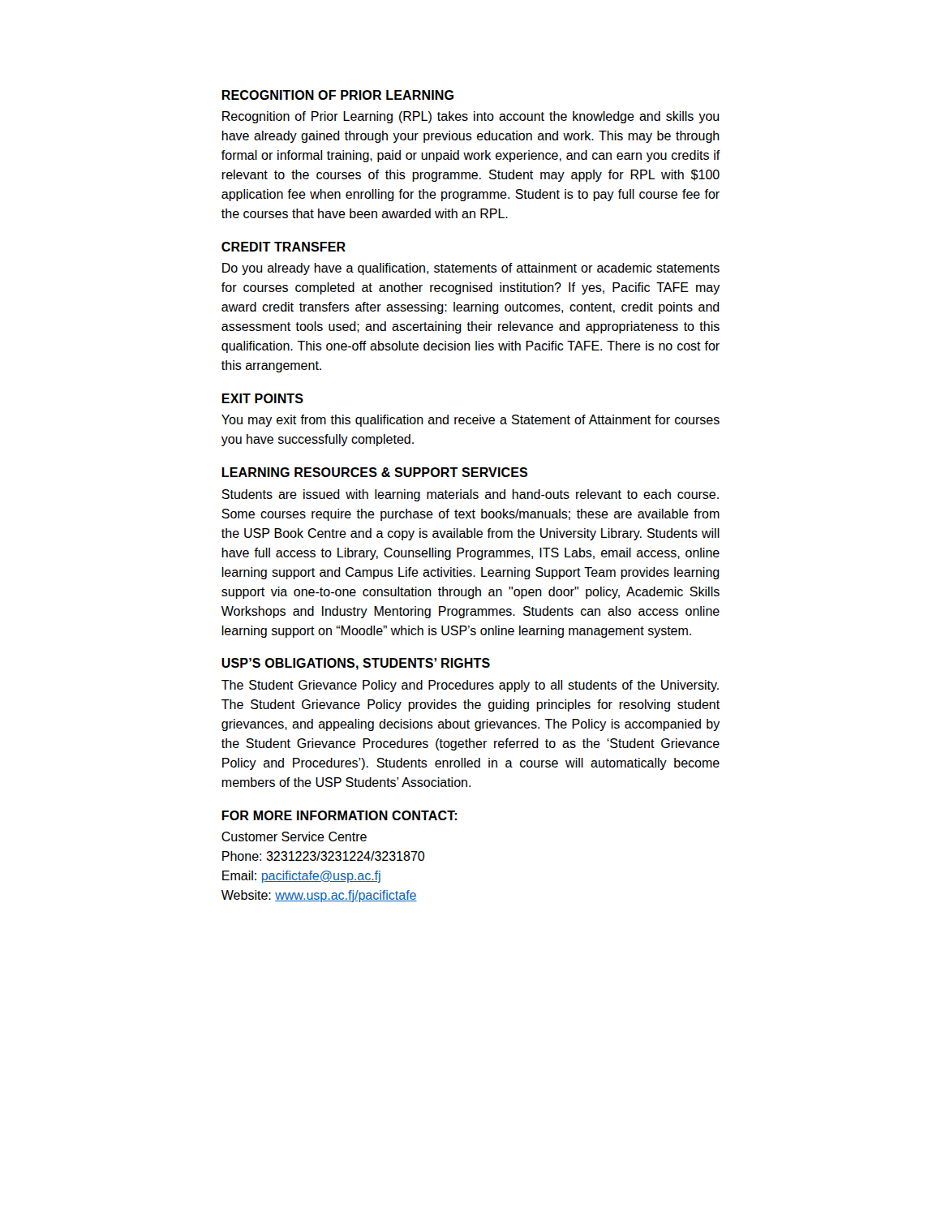Recognition of Prior Learning
Recognition of Prior Learning (RPL) takes into account the knowledge and skills you have already gained through your previous education and work. This may be through formal or informal training, paid or unpaid work experience, and can earn you credits if relevant to the courses of this programme. Student may apply for RPL with $100 application fee when enrolling for the programme. Student is to pay full course fee for the courses that have been awarded with an RPL.
Credit Transfer
Do you already have a qualification, statements of attainment or academic statements for courses completed at another recognised institution? If yes, Pacific TAFE may award credit transfers after assessing: learning outcomes, content, credit points and assessment tools used; and ascertaining their relevance and appropriateness to this qualification. This one-off absolute decision lies with Pacific TAFE. There is no cost for this arrangement.
Exit Points
You may exit from this qualification and receive a Statement of Attainment for courses you have successfully completed.
Learning Resources & Support Services
Students are issued with learning materials and hand-outs relevant to each course. Some courses require the purchase of text books/manuals; these are available from the USP Book Centre and a copy is available from the University Library. Students will have full access to Library, Counselling Programmes, ITS Labs, email access, online learning support and Campus Life activities. Learning Support Team provides learning support via one-to-one consultation through an "open door" policy, Academic Skills Workshops and Industry Mentoring Programmes. Students can also access online learning support on “Moodle” which is USP’s online learning management system.
USP’s Obligations, Students’ Rights
The Student Grievance Policy and Procedures apply to all students of the University. The Student Grievance Policy provides the guiding principles for resolving student grievances, and appealing decisions about grievances. The Policy is accompanied by the Student Grievance Procedures (together referred to as the ‘Student Grievance Policy and Procedures’). Students enrolled in a course will automatically become members of the USP Students’ Association.
For More Information Contact:
Customer Service Centre Phone: 3231223/3231224/3231870 Email: pacifictafe@usp.ac.fj Website: www.usp.ac.fj/pacifictafe